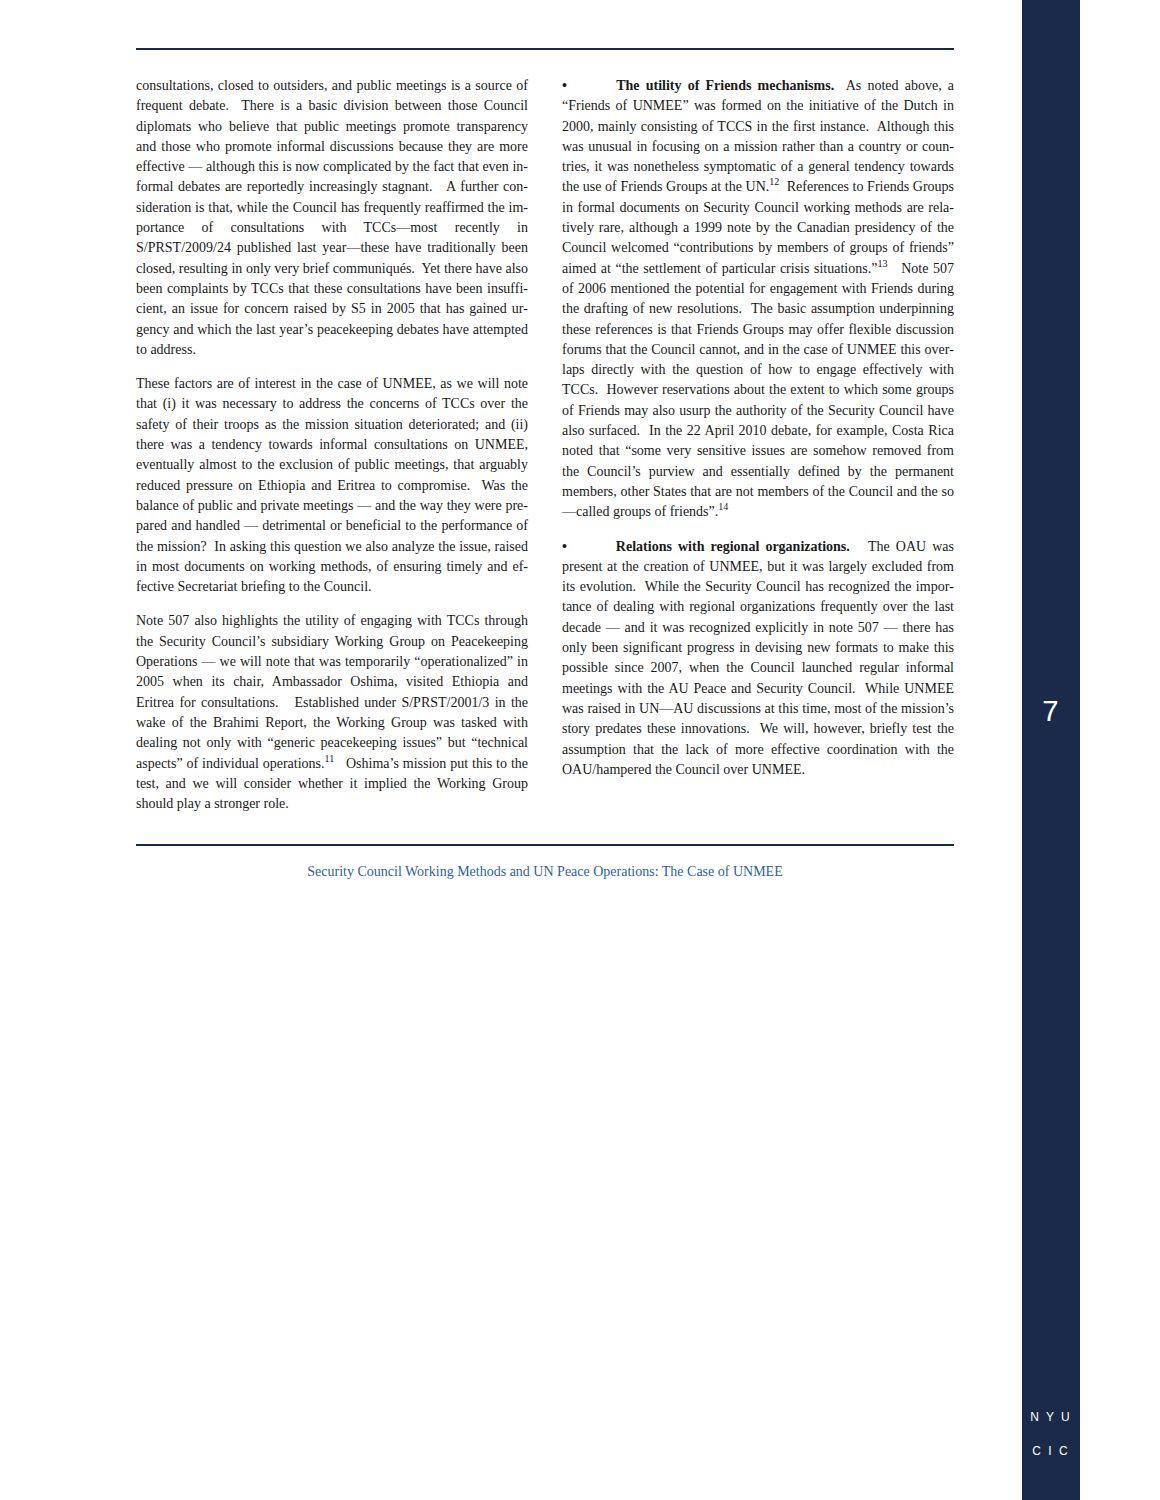7
N Y U
C I C
consultations, closed to outsiders, and public meetings is a source of frequent debate. There is a basic division between those Council diplomats who believe that public meetings promote transparency and those who promote informal discussions because they are more effective — although this is now complicated by the fact that even informal debates are reportedly increasingly stagnant. A further consideration is that, while the Council has frequently reaffirmed the importance of consultations with TCCs—most recently in S/PRST/2009/24 published last year—these have traditionally been closed, resulting in only very brief communiqués. Yet there have also been complaints by TCCs that these consultations have been insufficient, an issue for concern raised by S5 in 2005 that has gained urgency and which the last year’s peacekeeping debates have attempted to address.
These factors are of interest in the case of UNMEE, as we will note that (i) it was necessary to address the concerns of TCCs over the safety of their troops as the mission situation deteriorated; and (ii) there was a tendency towards informal consultations on UNMEE, eventually almost to the exclusion of public meetings, that arguably reduced pressure on Ethiopia and Eritrea to compromise. Was the balance of public and private meetings — and the way they were prepared and handled — detrimental or beneficial to the performance of the mission? In asking this question we also analyze the issue, raised in most documents on working methods, of ensuring timely and effective Secretariat briefing to the Council.
Note 507 also highlights the utility of engaging with TCCs through the Security Council’s subsidiary Working Group on Peacekeeping Operations — we will note that was temporarily “operationalized” in 2005 when its chair, Ambassador Oshima, visited Ethiopia and Eritrea for consultations. Established under S/PRST/2001/3 in the wake of the Brahimi Report, the Working Group was tasked with dealing not only with “generic peacekeeping issues” but “technical aspects” of individual operations.11 Oshima’s mission put this to the test, and we will consider whether it implied the Working Group should play a stronger role.
• The utility of Friends mechanisms. As noted above, a “Friends of UNMEE” was formed on the initiative of the Dutch in 2000, mainly consisting of TCCS in the first instance. Although this was unusual in focusing on a mission rather than a country or countries, it was nonetheless symptomatic of a general tendency towards the use of Friends Groups at the UN.12 References to Friends Groups in formal documents on Security Council working methods are relatively rare, although a 1999 note by the Canadian presidency of the Council welcomed “contributions by members of groups of friends” aimed at “the settlement of particular crisis situations.”13 Note 507 of 2006 mentioned the potential for engagement with Friends during the drafting of new resolutions. The basic assumption underpinning these references is that Friends Groups may offer flexible discussion forums that the Council cannot, and in the case of UNMEE this overlaps directly with the question of how to engage effectively with TCCs. However reservations about the extent to which some groups of Friends may also usurp the authority of the Security Council have also surfaced. In the 22 April 2010 debate, for example, Costa Rica noted that “some very sensitive issues are somehow removed from the Council’s purview and essentially defined by the permanent members, other States that are not members of the Council and the so—called groups of friends”.14
• Relations with regional organizations. The OAU was present at the creation of UNMEE, but it was largely excluded from its evolution. While the Security Council has recognized the importance of dealing with regional organizations frequently over the last decade — and it was recognized explicitly in note 507 — there has only been significant progress in devising new formats to make this possible since 2007, when the Council launched regular informal meetings with the AU Peace and Security Council. While UNMEE was raised in UN—AU discussions at this time, most of the mission’s story predates these innovations. We will, however, briefly test the assumption that the lack of more effective coordination with the OAU/hampered the Council over UNMEE.
Security Council Working Methods and UN Peace Operations: The Case of UNMEE